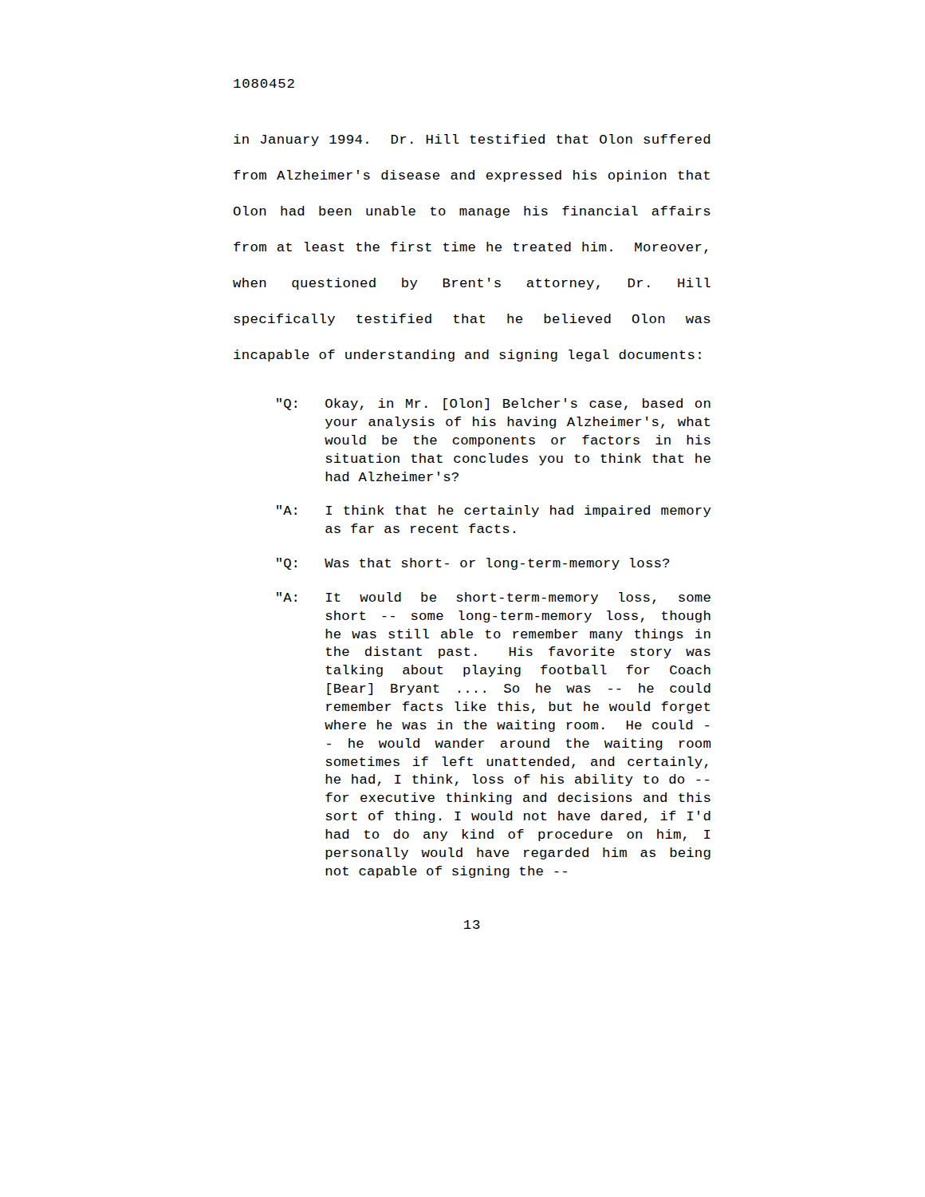1080452
in January 1994. Dr. Hill testified that Olon suffered from Alzheimer's disease and expressed his opinion that Olon had been unable to manage his financial affairs from at least the first time he treated him. Moreover, when questioned by Brent's attorney, Dr. Hill specifically testified that he believed Olon was incapable of understanding and signing legal documents:
"Q: Okay, in Mr. [Olon] Belcher's case, based on your analysis of his having Alzheimer's, what would be the components or factors in his situation that concludes you to think that he had Alzheimer's?
"A: I think that he certainly had impaired memory as far as recent facts.
"Q: Was that short- or long-term-memory loss?
"A: It would be short-term-memory loss, some short -- some long-term-memory loss, though he was still able to remember many things in the distant past. His favorite story was talking about playing football for Coach [Bear] Bryant .... So he was -- he could remember facts like this, but he would forget where he was in the waiting room. He could -- he would wander around the waiting room sometimes if left unattended, and certainly, he had, I think, loss of his ability to do -- for executive thinking and decisions and this sort of thing. I would not have dared, if I'd had to do any kind of procedure on him, I personally would have regarded him as being not capable of signing the --
13